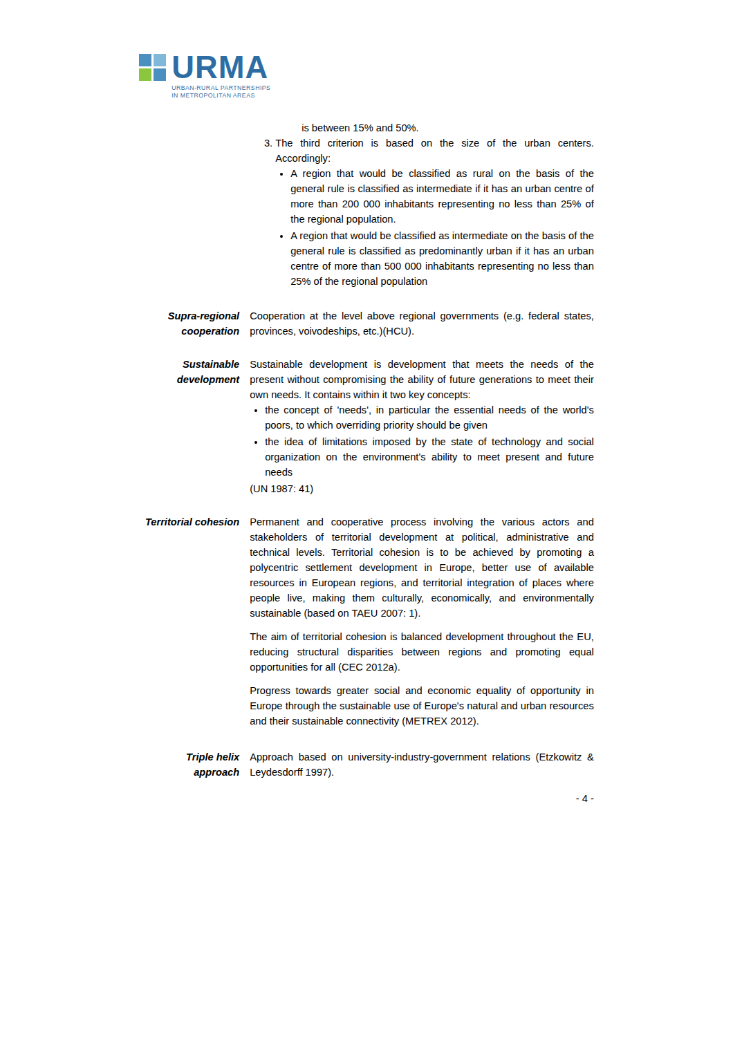URMA
URBAN-RURAL PARTNERSHIPS
IN METROPOLITAN AREAS
is between 15% and 50%.
The third criterion is based on the size of the urban centers. Accordingly:
A region that would be classified as rural on the basis of the general rule is classified as intermediate if it has an urban centre of more than 200 000 inhabitants representing no less than 25% of the regional population.
A region that would be classified as intermediate on the basis of the general rule is classified as predominantly urban if it has an urban centre of more than 500 000 inhabitants representing no less than 25% of the regional population
Supra-regional cooperation
Cooperation at the level above regional governments (e.g. federal states, provinces, voivodeships, etc.)(HCU).
Sustainable development
Sustainable development is development that meets the needs of the present without compromising the ability of future generations to meet their own needs. It contains within it two key concepts:
the concept of 'needs', in particular the essential needs of the world's poors, to which overriding priority should be given
the idea of limitations imposed by the state of technology and social organization on the environment's ability to meet present and future needs
(UN 1987: 41)
Territorial cohesion
Permanent and cooperative process involving the various actors and stakeholders of territorial development at political, administrative and technical levels. Territorial cohesion is to be achieved by promoting a polycentric settlement development in Europe, better use of available resources in European regions, and territorial integration of places where people live, making them culturally, economically, and environmentally sustainable (based on TAEU 2007: 1).
The aim of territorial cohesion is balanced development throughout the EU, reducing structural disparities between regions and promoting equal opportunities for all (CEC 2012a).
Progress towards greater social and economic equality of opportunity in Europe through the sustainable use of Europe's natural and urban resources and their sustainable connectivity (METREX 2012).
Triple helix approach
Approach based on university-industry-government relations (Etzkowitz & Leydesdorff 1997).
- 4 -